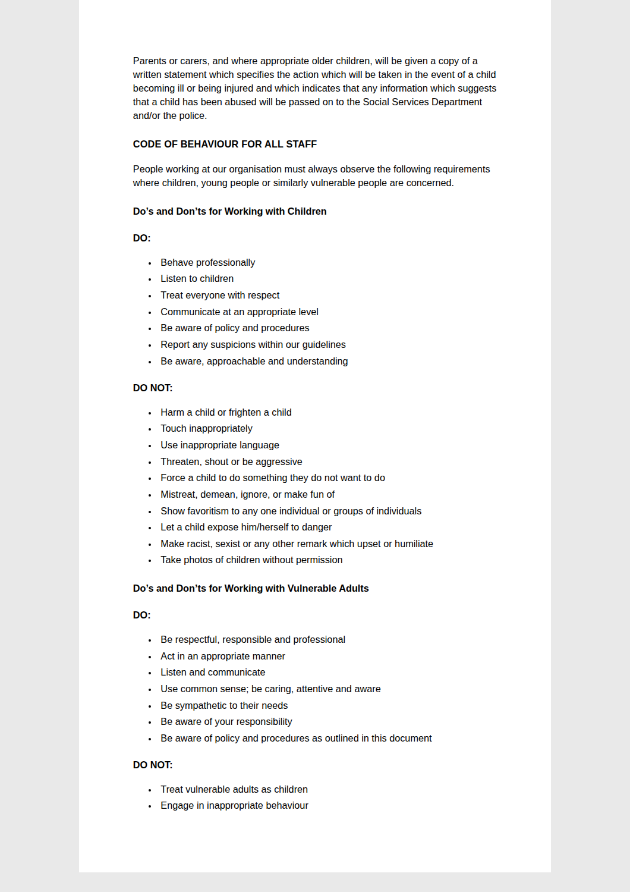Parents or carers, and where appropriate older children, will be given a copy of a written statement which specifies the action which will be taken in the event of a child becoming ill or being injured and which indicates that any information which suggests that a child has been abused will be passed on to the Social Services Department and/or the police.
CODE OF BEHAVIOUR FOR ALL STAFF
People working at our organisation must always observe the following requirements where children, young people or similarly vulnerable people are concerned.
Do’s and Don’ts for Working with Children
DO:
Behave professionally
Listen to children
Treat everyone with respect
Communicate at an appropriate level
Be aware of policy and procedures
Report any suspicions within our guidelines
Be aware, approachable and understanding
DO NOT:
Harm a child or frighten a child
Touch inappropriately
Use inappropriate language
Threaten, shout or be aggressive
Force a child to do something they do not want to do
Mistreat, demean, ignore, or make fun of
Show favoritism to any one individual or groups of individuals
Let a child expose him/herself to danger
Make racist, sexist or any other remark which upset or humiliate
Take photos of children without permission
Do’s and Don’ts for Working with Vulnerable Adults
DO:
Be respectful, responsible and professional
Act in an appropriate manner
Listen and communicate
Use common sense; be caring, attentive and aware
Be sympathetic to their needs
Be aware of your responsibility
Be aware of policy and procedures as outlined in this document
DO NOT:
Treat vulnerable adults as children
Engage in inappropriate behaviour